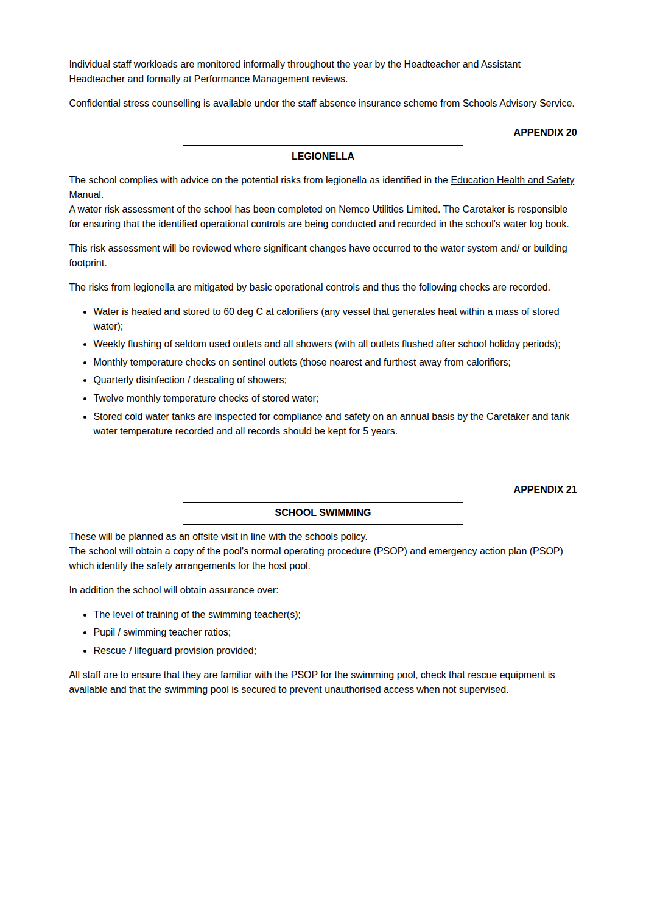Individual staff workloads are monitored informally throughout the year by the Headteacher and Assistant Headteacher and formally at Performance Management reviews.
Confidential stress counselling is available under the staff absence insurance scheme from Schools Advisory Service.
APPENDIX 20
LEGIONELLA
The school complies with advice on the potential risks from legionella as identified in the Education Health and Safety Manual.
A water risk assessment of the school has been completed on Nemco Utilities Limited. The Caretaker is responsible for ensuring that the identified operational controls are being conducted and recorded in the school's water log book.
This risk assessment will be reviewed where significant changes have occurred to the water system and/ or building footprint.
The risks from legionella are mitigated by basic operational controls and thus the following checks are recorded.
Water is heated and stored to 60 deg C at calorifiers (any vessel that generates heat within a mass of stored water);
Weekly flushing of seldom used outlets and all showers (with all outlets flushed after school holiday periods);
Monthly temperature checks on sentinel outlets (those nearest and furthest away from calorifiers;
Quarterly disinfection / descaling of showers;
Twelve monthly temperature checks of stored water;
Stored cold water tanks are inspected for compliance and safety on an annual basis by the Caretaker and tank water temperature recorded and all records should be kept for 5 years.
APPENDIX 21
SCHOOL SWIMMING
These will be planned as an offsite visit in line with the schools policy.
The school will obtain a copy of the pool's normal operating procedure (PSOP) and emergency action plan (PSOP) which identify the safety arrangements for the host pool.
In addition the school will obtain assurance over:
The level of training of the swimming teacher(s);
Pupil / swimming teacher ratios;
Rescue / lifeguard provision provided;
All staff are to ensure that they are familiar with the PSOP for the swimming pool, check that rescue equipment is available and that the swimming pool is secured to prevent unauthorised access when not supervised.